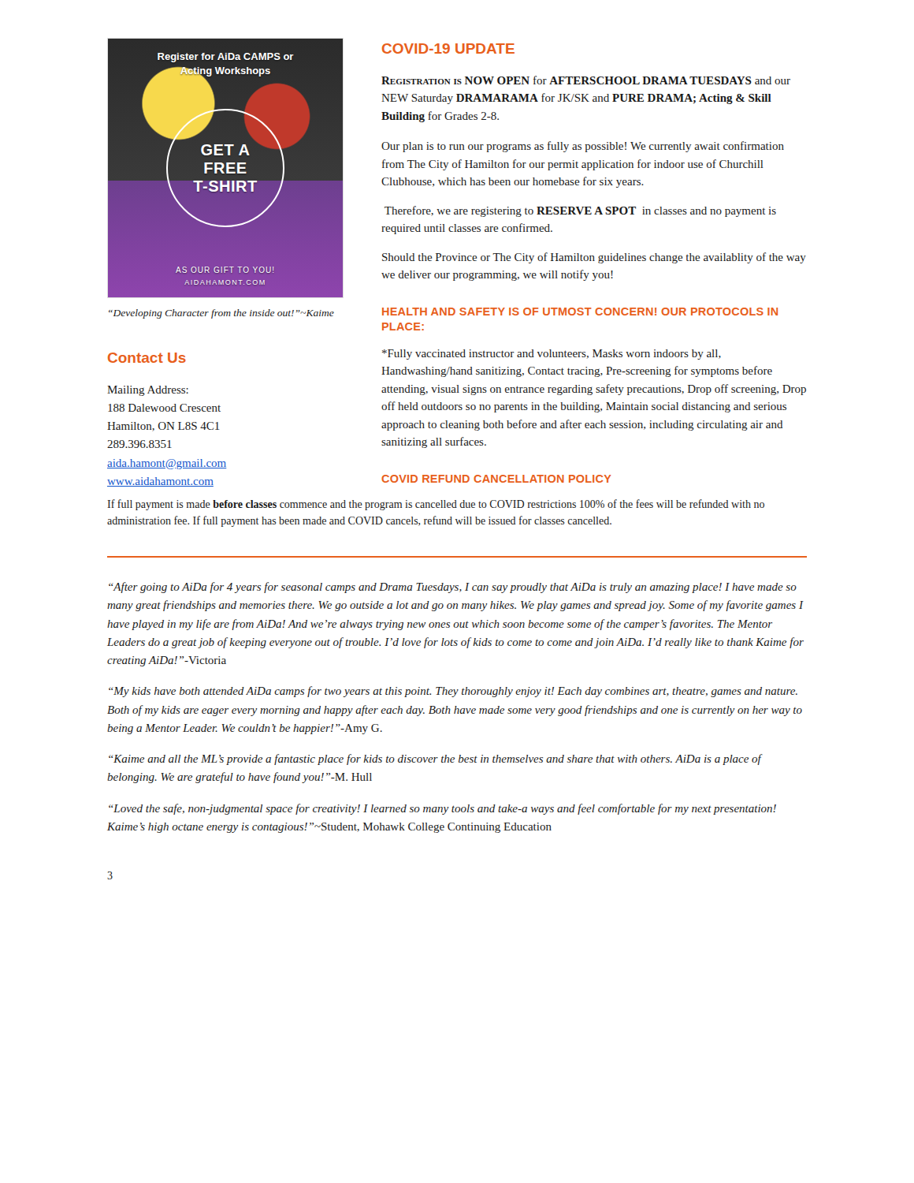Register for AiDa CAMPS or
Acting Workshops
GET A FREE T-SHIRT
As our gift to you! aidahamont.com
“Developing Character from the inside out!”~Kaime
Contact Us
Mailing Address:
188 Dalewood Crescent
Hamilton, ON L8S 4C1
289.396.8351
aida.hamont@gmail.com
www.aidahamont.com
COVID-19 UPDATE
Registration is NOW OPEN for AFTERSCHOOL DRAMA TUESDAYS and our NEW Saturday DRAMARAMA for JK/SK and PURE DRAMA; Acting & Skill Building for Grades 2-8.
Our plan is to run our programs as fully as possible! We currently await confirmation from The City of Hamilton for our permit application for indoor use of Churchill Clubhouse, which has been our homebase for six years.
Therefore, we are registering to RESERVE A SPOT in classes and no payment is required until classes are confirmed.
Should the Province or The City of Hamilton guidelines change the availablity of the way we deliver our programming, we will notify you!
HEALTH AND SAFETY IS OF UTMOST CONCERN! OUR PROTOCOLS IN PLACE:
*Fully vaccinated instructor and volunteers, Masks worn indoors by all, Handwashing/hand sanitizing, Contact tracing, Pre-screening for symptoms before attending, visual signs on entrance regarding safety precautions, Drop off screening, Drop off held outdoors so no parents in the building, Maintain social distancing and serious approach to cleaning both before and after each session, including circulating air and sanitizing all surfaces.
COVID REFUND CANCELLATION POLICY
If full payment is made before classes commence and the program is cancelled due to COVID restrictions 100% of the fees will be refunded with no administration fee. If full payment has been made and COVID cancels, refund will be issued for classes cancelled.
“After going to AiDa for 4 years for seasonal camps and Drama Tuesdays, I can say proudly that AiDa is truly an amazing place! I have made so many great friendships and memories there. We go outside a lot and go on many hikes. We play games and spread joy. Some of my favorite games I have played in my life are from AiDa! And we’re always trying new ones out which soon become some of the camper’s favorites. The Mentor Leaders do a great job of keeping everyone out of trouble. I’d love for lots of kids to come to come and join AiDa. I’d really like to thank Kaime for creating AiDa!”-Victoria
“My kids have both attended AiDa camps for two years at this point. They thoroughly enjoy it! Each day combines art, theatre, games and nature. Both of my kids are eager every morning and happy after each day. Both have made some very good friendships and one is currently on her way to being a Mentor Leader. We couldn’t be happier!”-Amy G.
“Kaime and all the ML’s provide a fantastic place for kids to discover the best in themselves and share that with others. AiDa is a place of belonging. We are grateful to have found you!”-M. Hull
“Loved the safe, non-judgmental space for creativity! I learned so many tools and take-a ways and feel comfortable for my next presentation! Kaime’s high octane energy is contagious!”~Student, Mohawk College Continuing Education
3